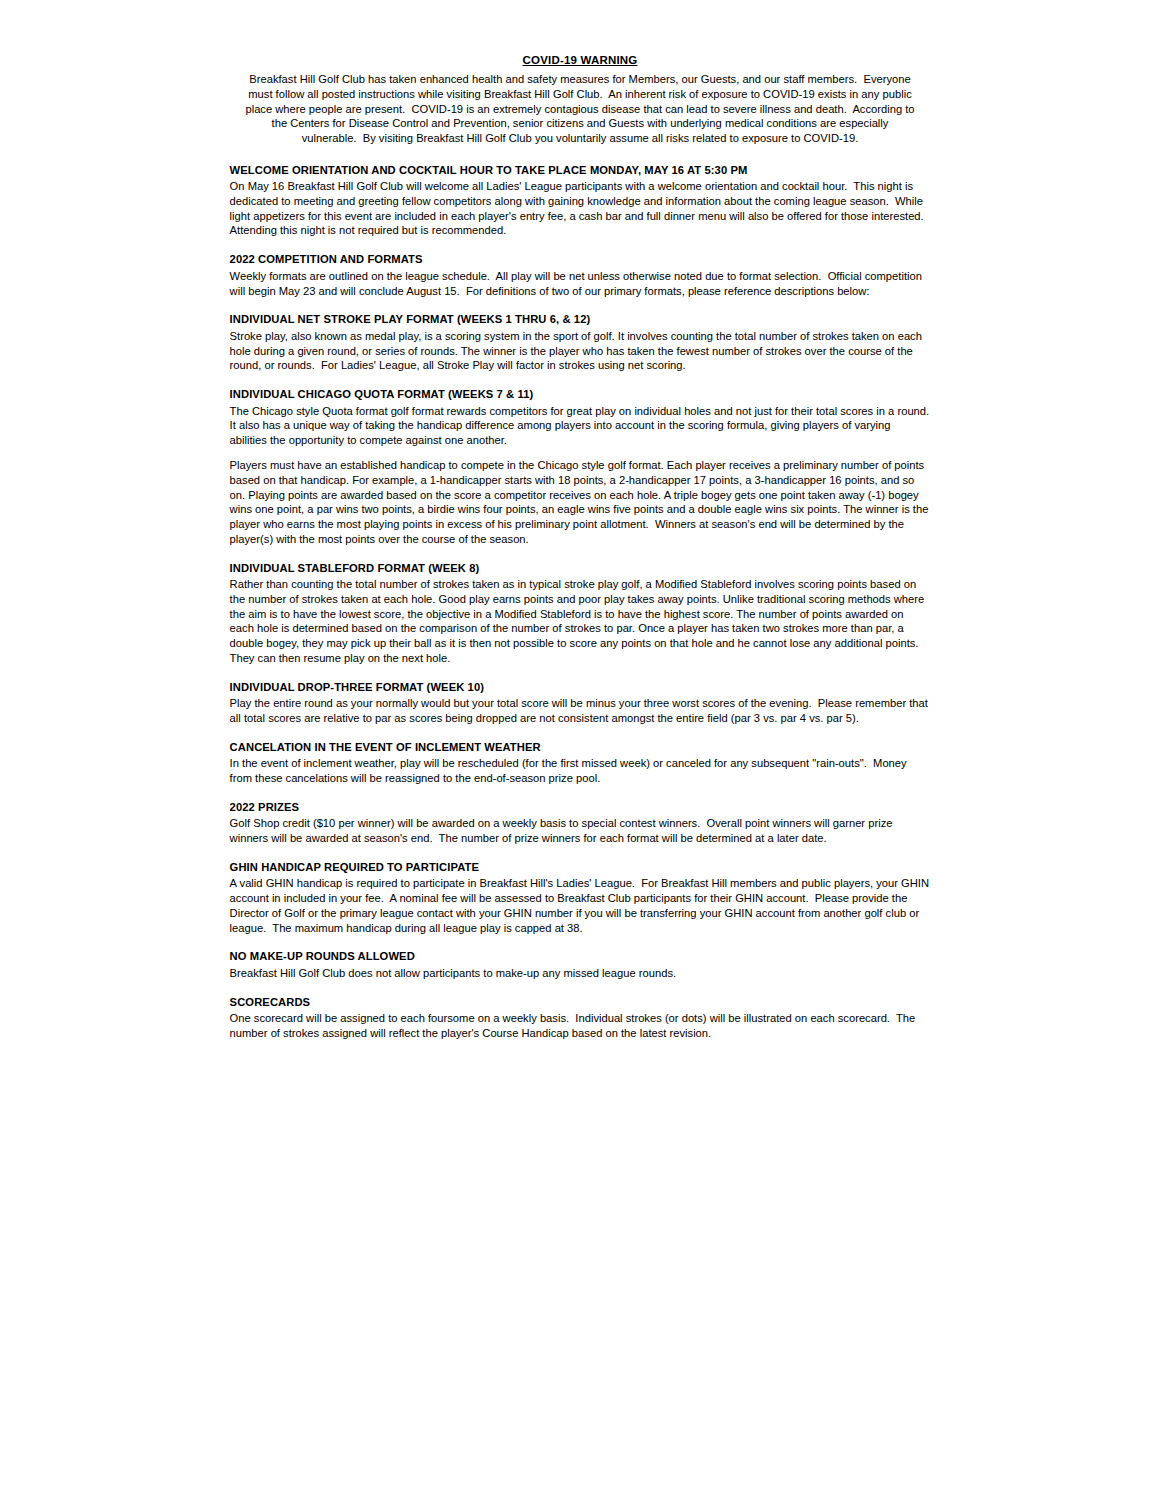COVID-19 WARNING
Breakfast Hill Golf Club has taken enhanced health and safety measures for Members, our Guests, and our staff members. Everyone must follow all posted instructions while visiting Breakfast Hill Golf Club. An inherent risk of exposure to COVID-19 exists in any public place where people are present. COVID-19 is an extremely contagious disease that can lead to severe illness and death. According to the Centers for Disease Control and Prevention, senior citizens and Guests with underlying medical conditions are especially vulnerable. By visiting Breakfast Hill Golf Club you voluntarily assume all risks related to exposure to COVID-19.
Welcome Orientation and Cocktail Hour to take place Monday, May 16 at 5:30 PM
On May 16 Breakfast Hill Golf Club will welcome all Ladies' League participants with a welcome orientation and cocktail hour. This night is dedicated to meeting and greeting fellow competitors along with gaining knowledge and information about the coming league season. While light appetizers for this event are included in each player's entry fee, a cash bar and full dinner menu will also be offered for those interested. Attending this night is not required but is recommended.
2022 Competition and Formats
Weekly formats are outlined on the league schedule. All play will be net unless otherwise noted due to format selection. Official competition will begin May 23 and will conclude August 15. For definitions of two of our primary formats, please reference descriptions below:
Individual Net Stroke Play Format (Weeks 1 thru 6, & 12)
Stroke play, also known as medal play, is a scoring system in the sport of golf. It involves counting the total number of strokes taken on each hole during a given round, or series of rounds. The winner is the player who has taken the fewest number of strokes over the course of the round, or rounds. For Ladies' League, all Stroke Play will factor in strokes using net scoring.
Individual Chicago Quota Format (Weeks 7 & 11)
The Chicago style Quota format golf format rewards competitors for great play on individual holes and not just for their total scores in a round. It also has a unique way of taking the handicap difference among players into account in the scoring formula, giving players of varying abilities the opportunity to compete against one another.
Players must have an established handicap to compete in the Chicago style golf format. Each player receives a preliminary number of points based on that handicap. For example, a 1-handicapper starts with 18 points, a 2-handicapper 17 points, a 3-handicapper 16 points, and so on. Playing points are awarded based on the score a competitor receives on each hole. A triple bogey gets one point taken away (-1) bogey wins one point, a par wins two points, a birdie wins four points, an eagle wins five points and a double eagle wins six points. The winner is the player who earns the most playing points in excess of his preliminary point allotment. Winners at season's end will be determined by the player(s) with the most points over the course of the season.
Individual Stableford Format (Week 8)
Rather than counting the total number of strokes taken as in typical stroke play golf, a Modified Stableford involves scoring points based on the number of strokes taken at each hole. Good play earns points and poor play takes away points. Unlike traditional scoring methods where the aim is to have the lowest score, the objective in a Modified Stableford is to have the highest score. The number of points awarded on each hole is determined based on the comparison of the number of strokes to par. Once a player has taken two strokes more than par, a double bogey, they may pick up their ball as it is then not possible to score any points on that hole and he cannot lose any additional points. They can then resume play on the next hole.
Individual Drop-Three Format (Week 10)
Play the entire round as your normally would but your total score will be minus your three worst scores of the evening. Please remember that all total scores are relative to par as scores being dropped are not consistent amongst the entire field (par 3 vs. par 4 vs. par 5).
Cancelation in the Event of Inclement Weather
In the event of inclement weather, play will be rescheduled (for the first missed week) or canceled for any subsequent "rain-outs". Money from these cancelations will be reassigned to the end-of-season prize pool.
2022 Prizes
Golf Shop credit ($10 per winner) will be awarded on a weekly basis to special contest winners. Overall point winners will garner prize winners will be awarded at season's end. The number of prize winners for each format will be determined at a later date.
GHIN Handicap Required to Participate
A valid GHIN handicap is required to participate in Breakfast Hill's Ladies' League. For Breakfast Hill members and public players, your GHIN account in included in your fee. A nominal fee will be assessed to Breakfast Club participants for their GHIN account. Please provide the Director of Golf or the primary league contact with your GHIN number if you will be transferring your GHIN account from another golf club or league. The maximum handicap during all league play is capped at 38.
No Make-Up Rounds Allowed
Breakfast Hill Golf Club does not allow participants to make-up any missed league rounds.
Scorecards
One scorecard will be assigned to each foursome on a weekly basis. Individual strokes (or dots) will be illustrated on each scorecard. The number of strokes assigned will reflect the player's Course Handicap based on the latest revision.